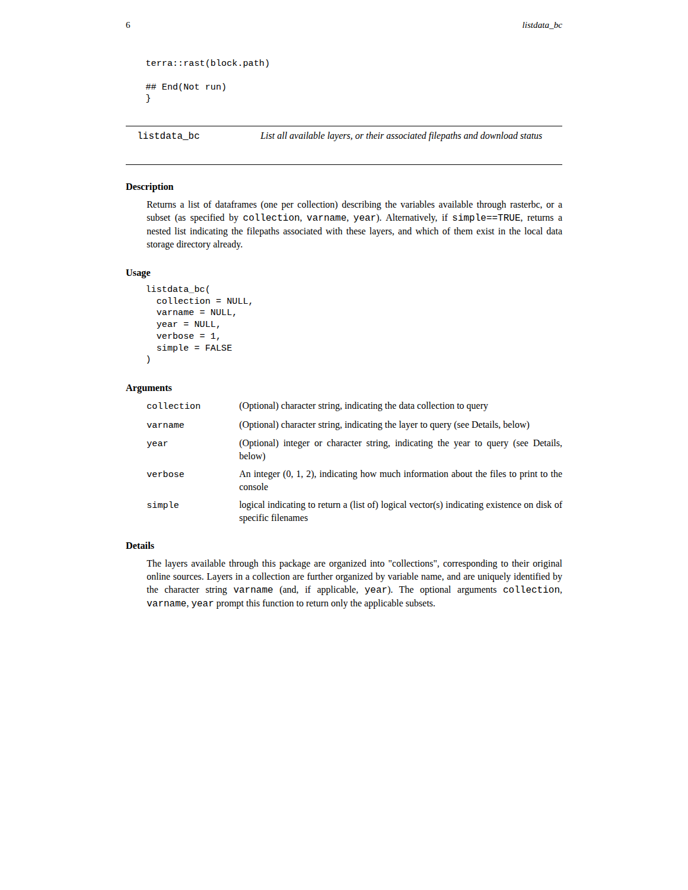6 listdata_bc
terra::rast(block.path)

## End(Not run)
}
listdata_bc List all available layers, or their associated filepaths and download status
Description
Returns a list of dataframes (one per collection) describing the variables available through rasterbc, or a subset (as specified by collection, varname, year). Alternatively, if simple==TRUE, returns a nested list indicating the filepaths associated with these layers, and which of them exist in the local data storage directory already.
Usage
listdata_bc(
  collection = NULL,
  varname = NULL,
  year = NULL,
  verbose = 1,
  simple = FALSE
)
Arguments
collection
(Optional) character string, indicating the data collection to query
varname
(Optional) character string, indicating the layer to query (see Details, below)
year
(Optional) integer or character string, indicating the year to query (see Details, below)
verbose
An integer (0, 1, 2), indicating how much information about the files to print to the console
simple
logical indicating to return a (list of) logical vector(s) indicating existence on disk of specific filenames
Details
The layers available through this package are organized into "collections", corresponding to their original online sources. Layers in a collection are further organized by variable name, and are uniquely identified by the character string varname (and, if applicable, year). The optional arguments collection, varname, year prompt this function to return only the applicable subsets.